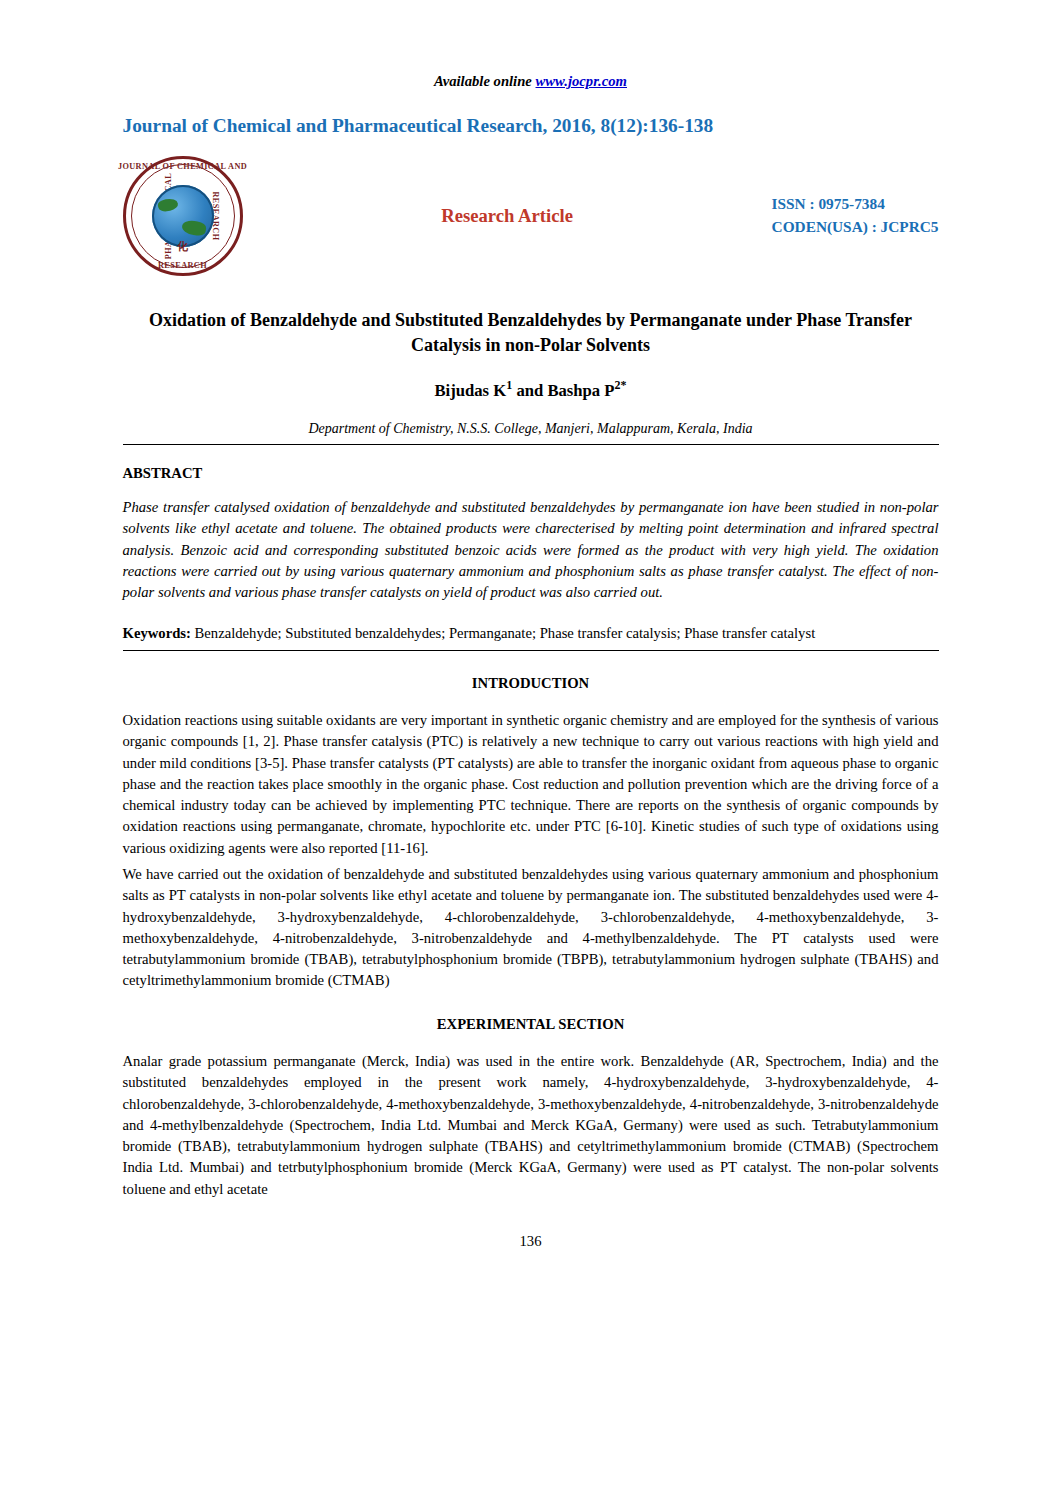Available online www.jocpr.com
Journal of Chemical and Pharmaceutical Research, 2016, 8(12):136-138
JOURNAL OF CHEMICAL AND PHARMACEUTICAL RESEARCH RESEARCH
化
Research Article
ISSN : 0975-7384
CODEN(USA) : JCPRC5
Oxidation of Benzaldehyde and Substituted Benzaldehydes by Permanganate under Phase Transfer Catalysis in non-Polar Solvents
Bijudas K1 and Bashpa P2*
Department of Chemistry, N.S.S. College, Manjeri, Malappuram, Kerala, India
ABSTRACT
Phase transfer catalysed oxidation of benzaldehyde and substituted benzaldehydes by permanganate ion have been studied in non-polar solvents like ethyl acetate and toluene. The obtained products were charecterised by melting point determination and infrared spectral analysis. Benzoic acid and corresponding substituted benzoic acids were formed as the product with very high yield. The oxidation reactions were carried out by using various quaternary ammonium and phosphonium salts as phase transfer catalyst. The effect of non-polar solvents and various phase transfer catalysts on yield of product was also carried out.
Keywords: Benzaldehyde; Substituted benzaldehydes; Permanganate; Phase transfer catalysis; Phase transfer catalyst
INTRODUCTION
Oxidation reactions using suitable oxidants are very important in synthetic organic chemistry and are employed for the synthesis of various organic compounds [1, 2]. Phase transfer catalysis (PTC) is relatively a new technique to carry out various reactions with high yield and under mild conditions [3-5]. Phase transfer catalysts (PT catalysts) are able to transfer the inorganic oxidant from aqueous phase to organic phase and the reaction takes place smoothly in the organic phase. Cost reduction and pollution prevention which are the driving force of a chemical industry today can be achieved by implementing PTC technique. There are reports on the synthesis of organic compounds by oxidation reactions using permanganate, chromate, hypochlorite etc. under PTC [6-10]. Kinetic studies of such type of oxidations using various oxidizing agents were also reported [11-16].
We have carried out the oxidation of benzaldehyde and substituted benzaldehydes using various quaternary ammonium and phosphonium salts as PT catalysts in non-polar solvents like ethyl acetate and toluene by permanganate ion. The substituted benzaldehydes used were 4-hydroxybenzaldehyde, 3-hydroxybenzaldehyde, 4-chlorobenzaldehyde, 3-chlorobenzaldehyde, 4-methoxybenzaldehyde, 3-methoxybenzaldehyde, 4-nitrobenzaldehyde, 3-nitrobenzaldehyde and 4-methylbenzaldehyde. The PT catalysts used were tetrabutylammonium bromide (TBAB), tetrabutylphosphonium bromide (TBPB), tetrabutylammonium hydrogen sulphate (TBAHS) and cetyltrimethylammonium bromide (CTMAB)
EXPERIMENTAL SECTION
Analar grade potassium permanganate (Merck, India) was used in the entire work. Benzaldehyde (AR, Spectrochem, India) and the substituted benzaldehydes employed in the present work namely, 4-hydroxybenzaldehyde, 3-hydroxybenzaldehyde, 4-chlorobenzaldehyde, 3-chlorobenzaldehyde, 4-methoxybenzaldehyde, 3-methoxybenzaldehyde, 4-nitrobenzaldehyde, 3-nitrobenzaldehyde and 4-methylbenzaldehyde (Spectrochem, India Ltd. Mumbai and Merck KGaA, Germany) were used as such. Tetrabutylammonium bromide (TBAB), tetrabutylammonium hydrogen sulphate (TBAHS) and cetyltrimethylammonium bromide (CTMAB) (Spectrochem India Ltd. Mumbai) and tetrbutylphosphonium bromide (Merck KGaA, Germany) were used as PT catalyst. The non-polar solvents toluene and ethyl acetate
136